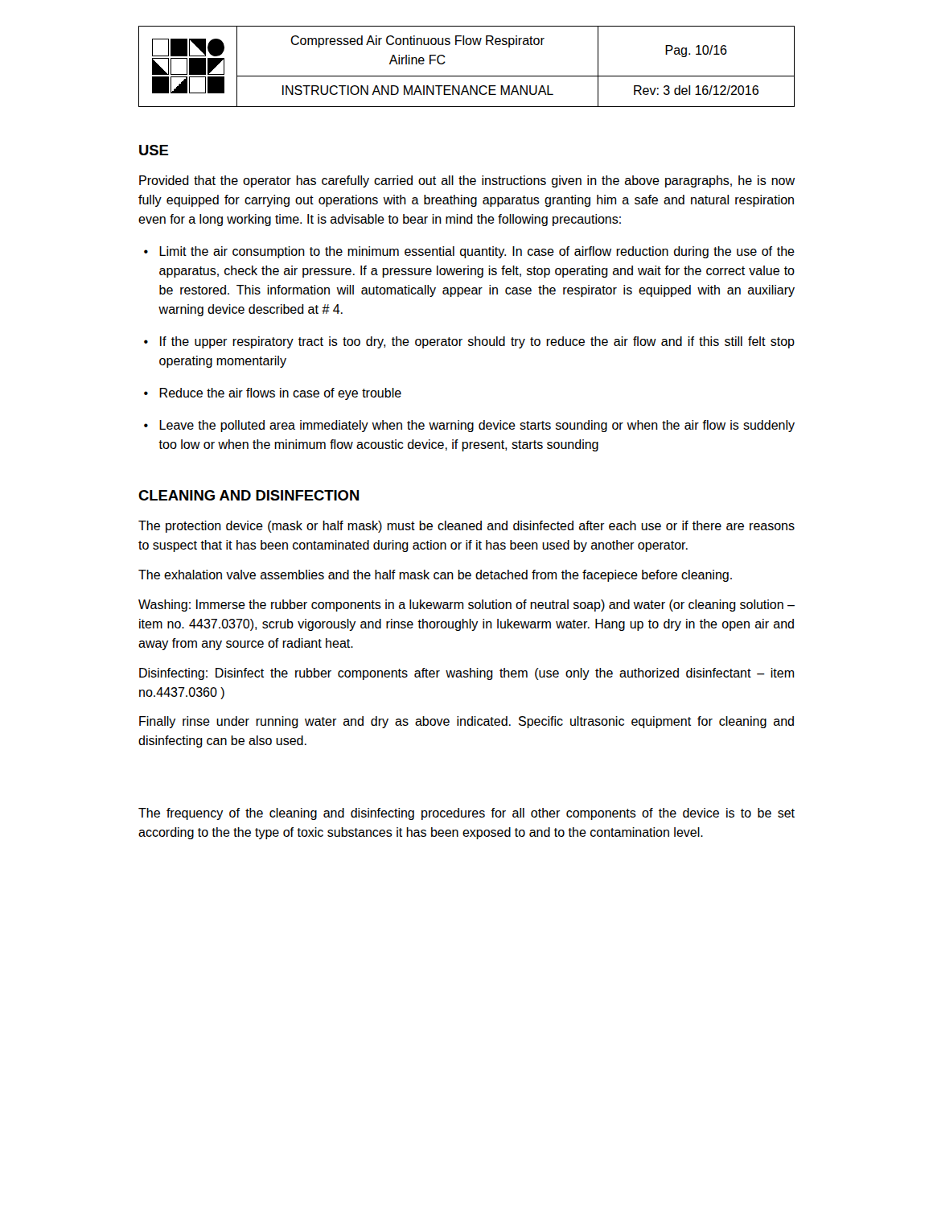| | Compressed Air Continuous Flow Respirator Airline FC | Pag. 10/16 |
| INSTRUCTION AND MAINTENANCE MANUAL | Rev: 3 del 16/12/2016 |
USE
Provided that the operator has carefully carried out all the instructions given in the above paragraphs, he is now fully equipped for carrying out operations with a breathing apparatus granting him a safe and natural respiration even for a long working time. It is advisable to bear in mind the following precautions:
Limit the air consumption to the minimum essential quantity. In case of airflow reduction during the use of the apparatus, check the air pressure. If a pressure lowering is felt, stop operating and wait for the correct value to be restored. This information will automatically appear in case the respirator is equipped with an auxiliary warning device described at # 4.
If the upper respiratory tract is too dry, the operator should try to reduce the air flow and if this still felt stop operating momentarily
Reduce the air flows in case of eye trouble
Leave the polluted area immediately when the warning device starts sounding or when the air flow is suddenly too low or when the minimum flow acoustic device, if present, starts sounding
CLEANING AND DISINFECTION
The protection device (mask or half mask) must be cleaned and disinfected after each use or if there are reasons to suspect that it has been contaminated during action or if it has been used by another operator.
The exhalation valve assemblies and the half mask can be detached from the facepiece before cleaning.
Washing: Immerse the rubber components in a lukewarm solution of neutral soap) and water (or cleaning solution – item no. 4437.0370), scrub vigorously and rinse thoroughly in lukewarm water. Hang up to dry in the open air and away from any source of radiant heat.
Disinfecting: Disinfect the rubber components after washing them (use only the authorized disinfectant – item no.4437.0360 )
Finally rinse under running water and dry as above indicated. Specific ultrasonic equipment for cleaning and disinfecting can be also used.
The frequency of the cleaning and disinfecting procedures for all other components of the device is to be set according to the the type of toxic substances it has been exposed to and to the contamination level.